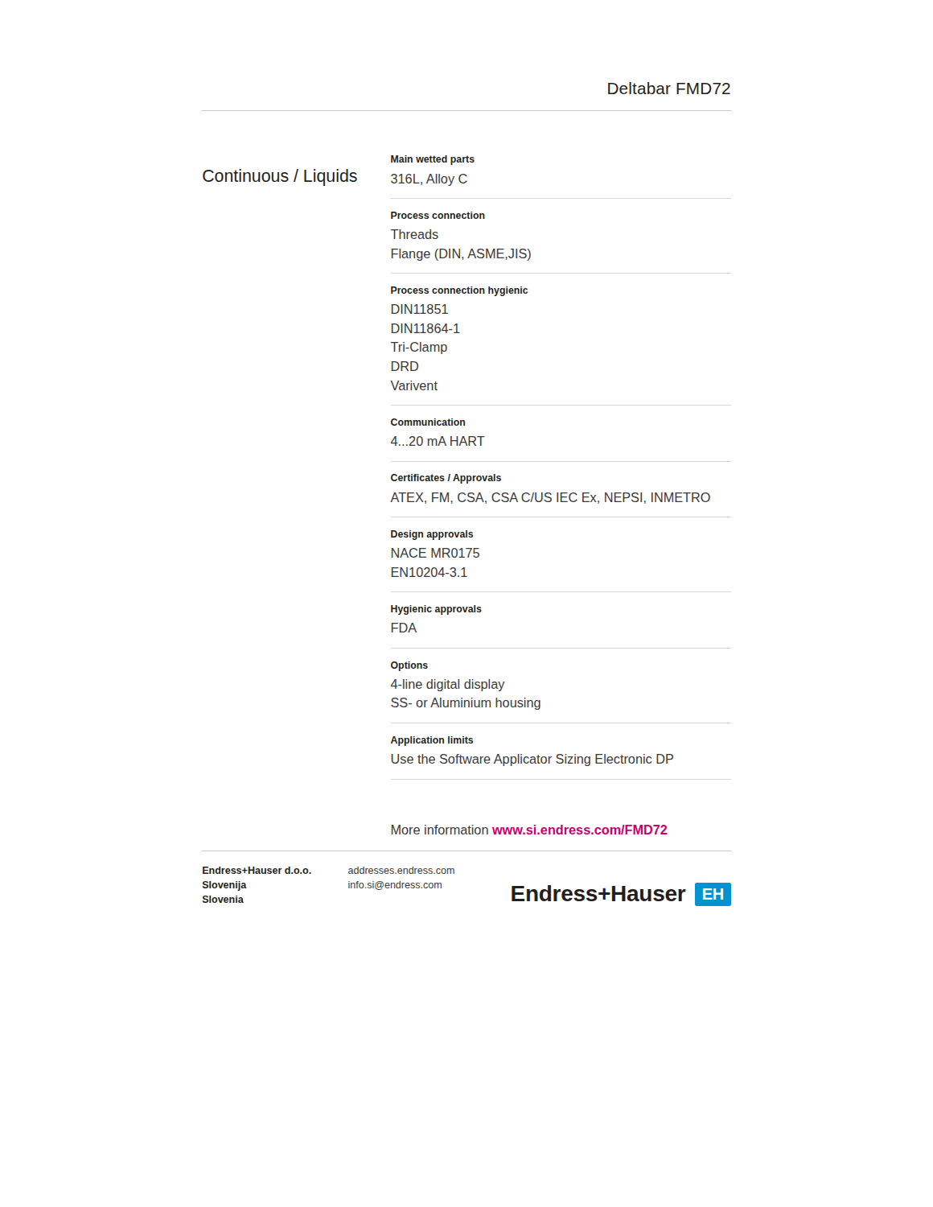Deltabar FMD72
Continuous / Liquids
Main wetted parts
316L, Alloy C
Process connection
Threads
Flange (DIN, ASME,JIS)
Process connection hygienic
DIN11851
DIN11864-1
Tri-Clamp
DRD
Varivent
Communication
4...20 mA HART
Certificates / Approvals
ATEX, FM, CSA, CSA C/US IEC Ex, NEPSI, INMETRO
Design approvals
NACE MR0175
EN10204-3.1
Hygienic approvals
FDA
Options
4-line digital display
SS- or Aluminium housing
Application limits
Use the Software Applicator Sizing Electronic DP
More information www.si.endress.com/FMD72
Endress+Hauser d.o.o.
Slovenija
Slovenia
addresses.endress.com
info.si@endress.com
Endress+Hauser EH